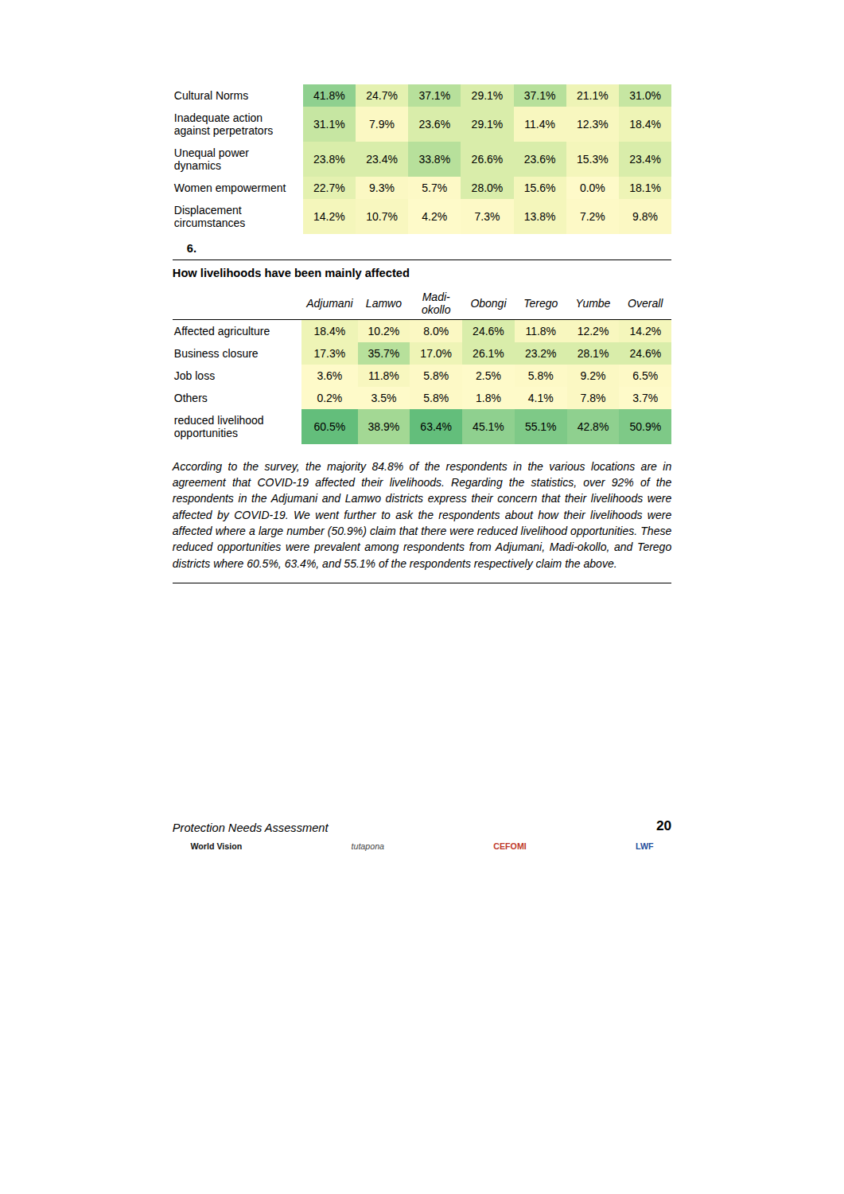| Cultural Norms | 41.8% | 24.7% | 37.1% | 29.1% | 37.1% | 21.1% | 31.0% |
| Inadequate action against perpetrators | 31.1% | 7.9% | 23.6% | 29.1% | 11.4% | 12.3% | 18.4% |
| Unequal power dynamics | 23.8% | 23.4% | 33.8% | 26.6% | 23.6% | 15.3% | 23.4% |
| Women empowerment | 22.7% | 9.3% | 5.7% | 28.0% | 15.6% | 0.0% | 18.1% |
| Displacement circumstances | 14.2% | 10.7% | 4.2% | 7.3% | 13.8% | 7.2% | 9.8% |
6.
How livelihoods have been mainly affected
| | Adjumani | Lamwo | Madi-okollo | Obongi | Terego | Yumbe | Overall |
| --- | --- | --- | --- | --- | --- | --- | --- |
| Affected agriculture | 18.4% | 10.2% | 8.0% | 24.6% | 11.8% | 12.2% | 14.2% |
| Business closure | 17.3% | 35.7% | 17.0% | 26.1% | 23.2% | 28.1% | 24.6% |
| Job loss | 3.6% | 11.8% | 5.8% | 2.5% | 5.8% | 9.2% | 6.5% |
| Others | 0.2% | 3.5% | 5.8% | 1.8% | 4.1% | 7.8% | 3.7% |
| reduced livelihood opportunities | 60.5% | 38.9% | 63.4% | 45.1% | 55.1% | 42.8% | 50.9% |
According to the survey, the majority 84.8% of the respondents in the various locations are in agreement that COVID-19 affected their livelihoods. Regarding the statistics, over 92% of the respondents in the Adjumani and Lamwo districts express their concern that their livelihoods were affected by COVID-19. We went further to ask the respondents about how their livelihoods were affected where a large number (50.9%) claim that there were reduced livelihood opportunities. These reduced opportunities were prevalent among respondents from Adjumani, Madi-okollo, and Terego districts where 60.5%, 63.4%, and 55.1% of the respondents respectively claim the above.
Protection Needs Assessment
20
World Vision
tutapona
CEFOMI
LWF